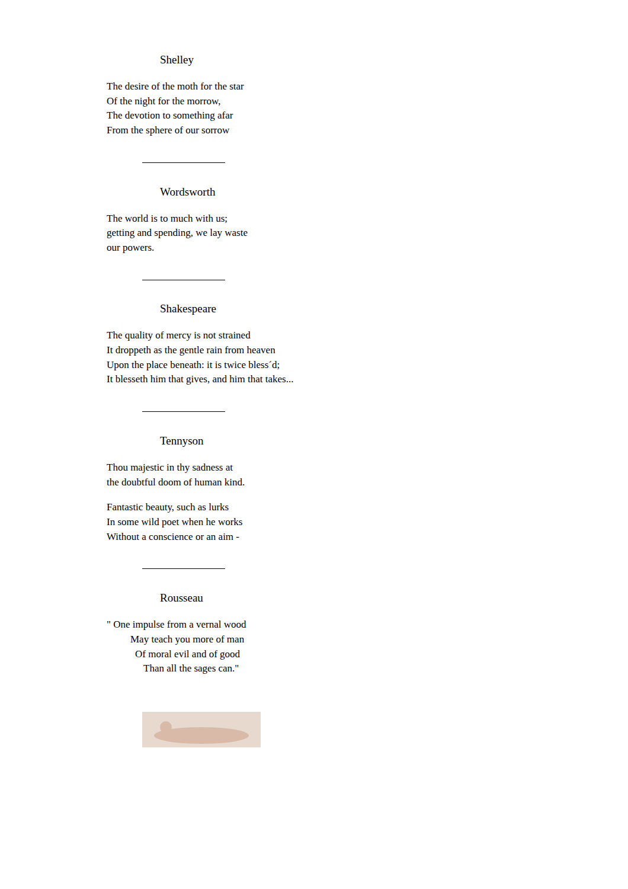Shelley
The desire of the moth for the star
Of the night for the morrow,
The devotion to something afar
From the sphere of our sorrow
Wordsworth
The world is to much with us;
getting and spending, we lay waste
our powers.
Shakespeare
The quality of mercy is not strained
It droppeth as the gentle rain from heaven
Upon the place beneath: it is twice bless´d;
It blesseth him that gives, and him that takes...
Tennyson
Thou majestic in thy sadness at
the doubtful doom of human kind.
Fantastic beauty, such as lurks
In some wild poet when he works
Without a conscience or an aim -
Rousseau
" One impulse from a vernal wood
May teach you more of man
Of moral evil and of good
Than all the sages can."